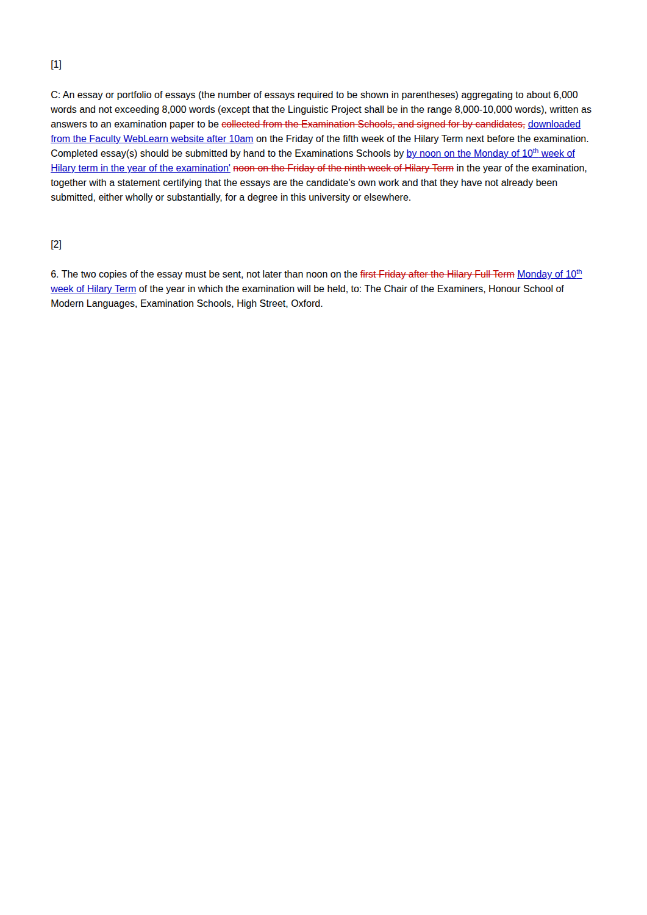[1]
C: An essay or portfolio of essays (the number of essays required to be shown in parentheses) aggregating to about 6,000 words and not exceeding 8,000 words (except that the Linguistic Project shall be in the range 8,000-10,000 words), written as answers to an examination paper to be collected from the Examination Schools, and signed for by candidates, downloaded from the Faculty WebLearn website after 10am on the Friday of the fifth week of the Hilary Term next before the examination. Completed essay(s) should be submitted by hand to the Examinations Schools by by noon on the Monday of 10th week of Hilary term in the year of the examination' noon on the Friday of the ninth week of Hilary Term in the year of the examination, together with a statement certifying that the essays are the candidate's own work and that they have not already been submitted, either wholly or substantially, for a degree in this university or elsewhere.
[2]
6. The two copies of the essay must be sent, not later than noon on the first Friday after the Hilary Full Term Monday of 10th week of Hilary Term of the year in which the examination will be held, to: The Chair of the Examiners, Honour School of Modern Languages, Examination Schools, High Street, Oxford.